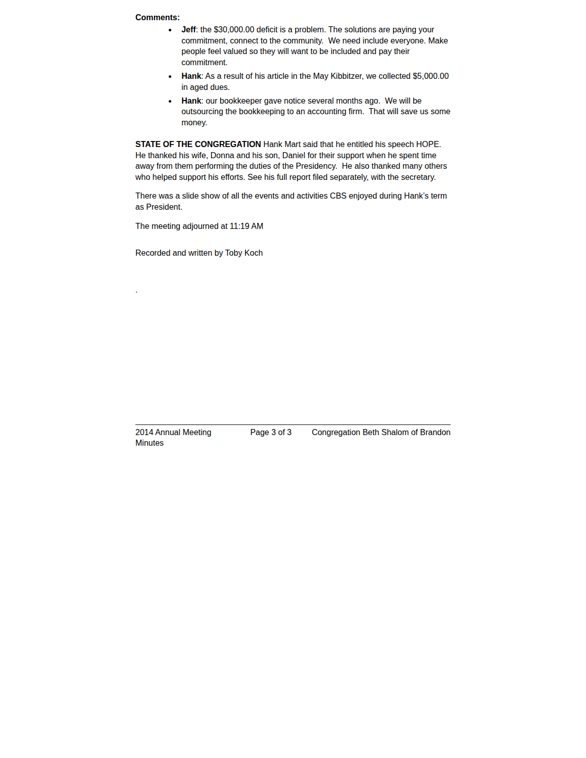Comments:
Jeff: the $30,000.00 deficit is a problem. The solutions are paying your commitment, connect to the community. We need include everyone. Make people feel valued so they will want to be included and pay their commitment.
Hank: As a result of his article in the May Kibbitzer, we collected $5,000.00 in aged dues.
Hank: our bookkeeper gave notice several months ago. We will be outsourcing the bookkeeping to an accounting firm. That will save us some money.
STATE OF THE CONGREGATION Hank Mart said that he entitled his speech HOPE. He thanked his wife, Donna and his son, Daniel for their support when he spent time away from them performing the duties of the Presidency. He also thanked many others who helped support his efforts. See his full report filed separately, with the secretary.
There was a slide show of all the events and activities CBS enjoyed during Hank’s term as President.
The meeting adjourned at 11:19 AM
Recorded and written by Toby Koch
.
| 2014 Annual Meeting Minutes | Page 3 of 3 | Congregation Beth Shalom of Brandon |